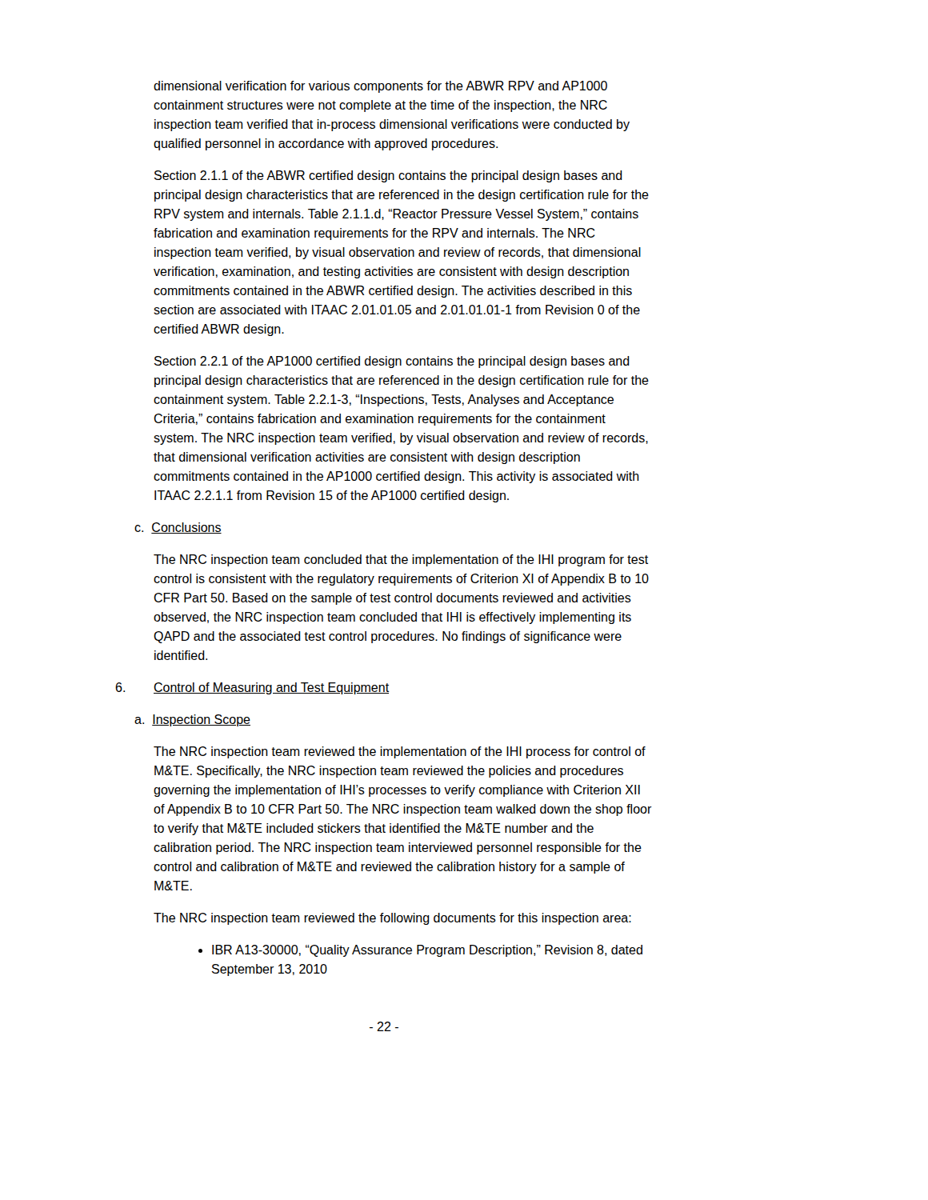dimensional verification for various components for the ABWR RPV and AP1000 containment structures were not complete at the time of the inspection, the NRC inspection team verified that in-process dimensional verifications were conducted by qualified personnel in accordance with approved procedures.
Section 2.1.1 of the ABWR certified design contains the principal design bases and principal design characteristics that are referenced in the design certification rule for the RPV system and internals. Table 2.1.1.d, “Reactor Pressure Vessel System,” contains fabrication and examination requirements for the RPV and internals. The NRC inspection team verified, by visual observation and review of records, that dimensional verification, examination, and testing activities are consistent with design description commitments contained in the ABWR certified design. The activities described in this section are associated with ITAAC 2.01.01.05 and 2.01.01.01-1 from Revision 0 of the certified ABWR design.
Section 2.2.1 of the AP1000 certified design contains the principal design bases and principal design characteristics that are referenced in the design certification rule for the containment system. Table 2.2.1-3, “Inspections, Tests, Analyses and Acceptance Criteria,” contains fabrication and examination requirements for the containment system. The NRC inspection team verified, by visual observation and review of records, that dimensional verification activities are consistent with design description commitments contained in the AP1000 certified design. This activity is associated with ITAAC 2.2.1.1 from Revision 15 of the AP1000 certified design.
c. Conclusions
The NRC inspection team concluded that the implementation of the IHI program for test control is consistent with the regulatory requirements of Criterion XI of Appendix B to 10 CFR Part 50. Based on the sample of test control documents reviewed and activities observed, the NRC inspection team concluded that IHI is effectively implementing its QAPD and the associated test control procedures. No findings of significance were identified.
6. Control of Measuring and Test Equipment
a. Inspection Scope
The NRC inspection team reviewed the implementation of the IHI process for control of M&TE. Specifically, the NRC inspection team reviewed the policies and procedures governing the implementation of IHI’s processes to verify compliance with Criterion XII of Appendix B to 10 CFR Part 50. The NRC inspection team walked down the shop floor to verify that M&TE included stickers that identified the M&TE number and the calibration period. The NRC inspection team interviewed personnel responsible for the control and calibration of M&TE and reviewed the calibration history for a sample of M&TE.
The NRC inspection team reviewed the following documents for this inspection area:
IBR A13-30000, “Quality Assurance Program Description,” Revision 8, dated September 13, 2010
- 22 -